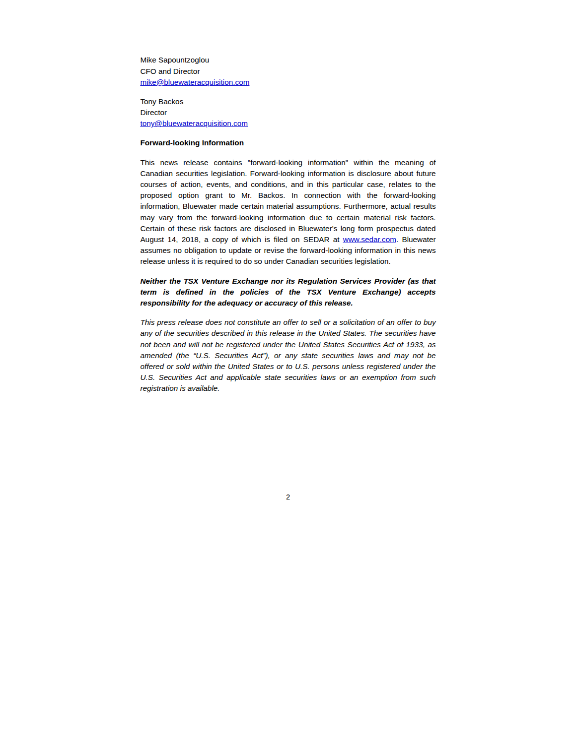Mike Sapountzoglou
CFO and Director
mike@bluewateracquisition.com
Tony Backos
Director
tony@bluewateracquisition.com
Forward-looking Information
This news release contains "forward-looking information" within the meaning of Canadian securities legislation. Forward-looking information is disclosure about future courses of action, events, and conditions, and in this particular case, relates to the proposed option grant to Mr. Backos. In connection with the forward-looking information, Bluewater made certain material assumptions. Furthermore, actual results may vary from the forward-looking information due to certain material risk factors. Certain of these risk factors are disclosed in Bluewater's long form prospectus dated August 14, 2018, a copy of which is filed on SEDAR at www.sedar.com. Bluewater assumes no obligation to update or revise the forward-looking information in this news release unless it is required to do so under Canadian securities legislation.
Neither the TSX Venture Exchange nor its Regulation Services Provider (as that term is defined in the policies of the TSX Venture Exchange) accepts responsibility for the adequacy or accuracy of this release.
This press release does not constitute an offer to sell or a solicitation of an offer to buy any of the securities described in this release in the United States. The securities have not been and will not be registered under the United States Securities Act of 1933, as amended (the “U.S. Securities Act”), or any state securities laws and may not be offered or sold within the United States or to U.S. persons unless registered under the U.S. Securities Act and applicable state securities laws or an exemption from such registration is available.
2